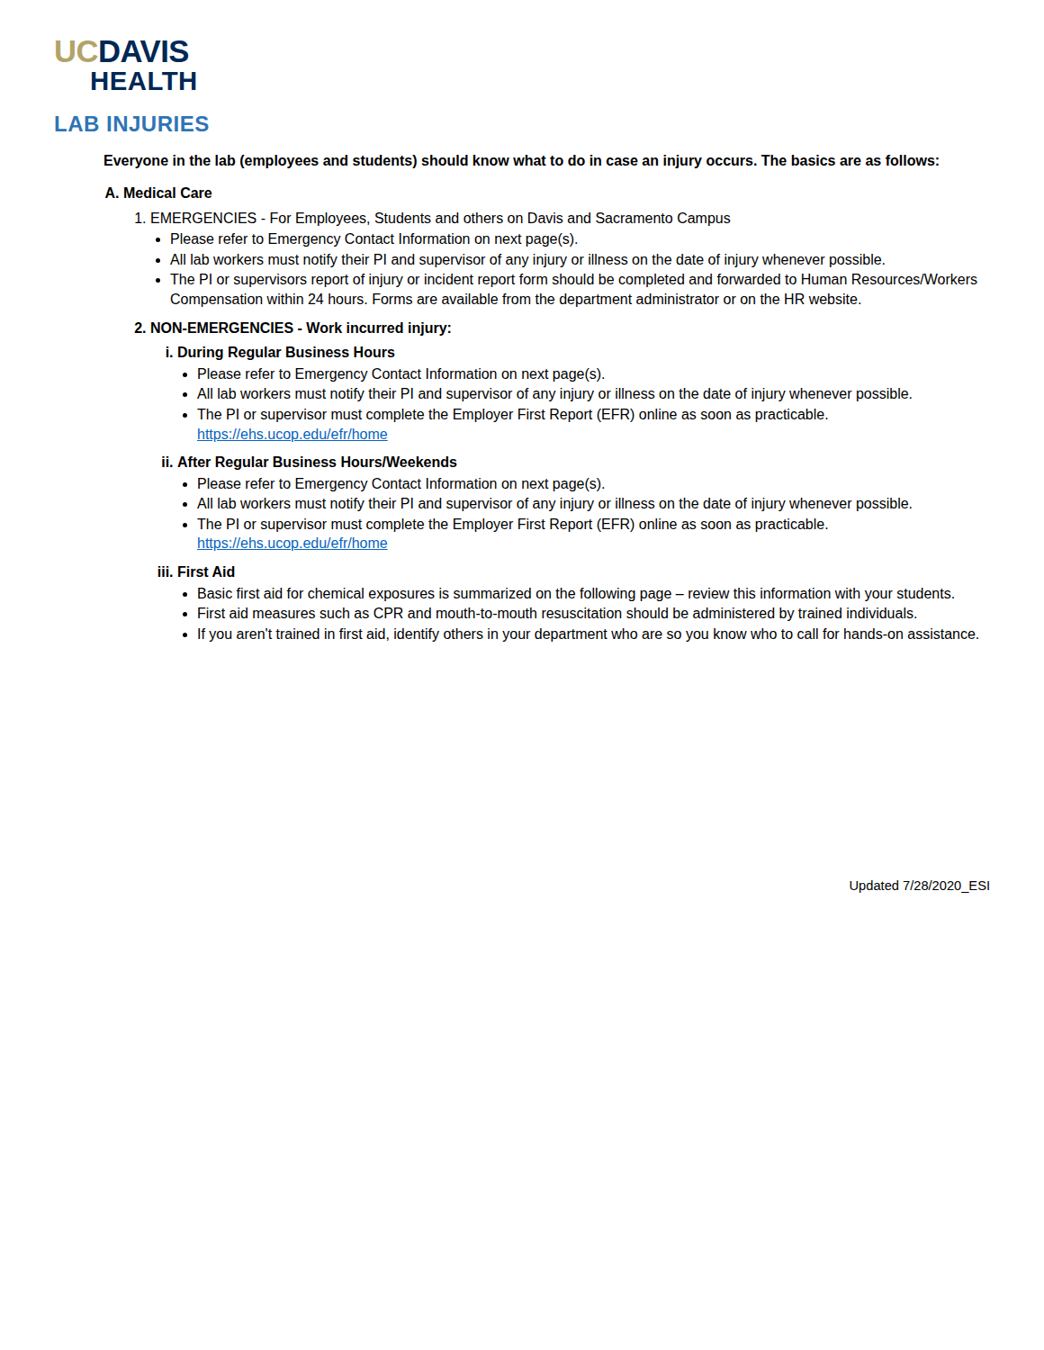UC DAVIS
HEALTH
LAB INJURIES
Everyone in the lab (employees and students) should know what to do in case an injury occurs. The basics are as follows:
Medical Care
EMERGENCIES - For Employees, Students and others on Davis and Sacramento Campus
Please refer to Emergency Contact Information on next page(s).
All lab workers must notify their PI and supervisor of any injury or illness on the date of injury whenever possible.
The PI or supervisors report of injury or incident report form should be completed and forwarded to Human Resources/Workers Compensation within 24 hours. Forms are available from the department administrator or on the HR website.
NON-EMERGENCIES - Work incurred injury:
During Regular Business Hours
Please refer to Emergency Contact Information on next page(s).
All lab workers must notify their PI and supervisor of any injury or illness on the date of injury whenever possible.
The PI or supervisor must complete the Employer First Report (EFR) online as soon as practicable. https://ehs.ucop.edu/efr/home
After Regular Business Hours/Weekends
Please refer to Emergency Contact Information on next page(s).
All lab workers must notify their PI and supervisor of any injury or illness on the date of injury whenever possible.
The PI or supervisor must complete the Employer First Report (EFR) online as soon as practicable. https://ehs.ucop.edu/efr/home
First Aid
Basic first aid for chemical exposures is summarized on the following page – review this information with your students.
First aid measures such as CPR and mouth-to-mouth resuscitation should be administered by trained individuals.
If you aren't trained in first aid, identify others in your department who are so you know who to call for hands-on assistance.
Updated 7/28/2020_ESI